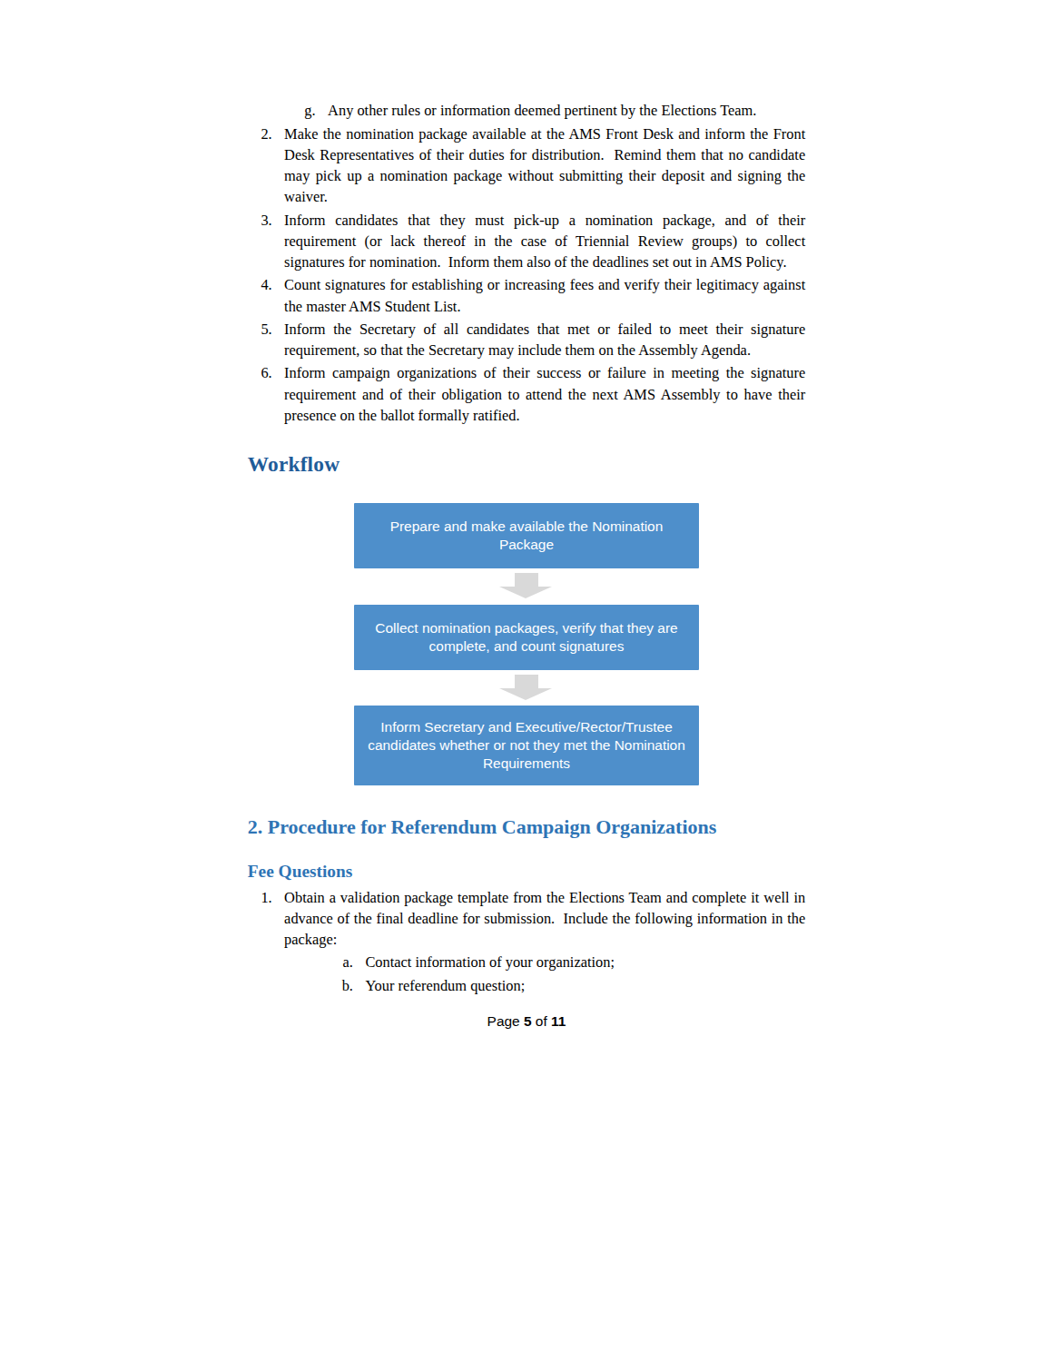g. Any other rules or information deemed pertinent by the Elections Team.
2. Make the nomination package available at the AMS Front Desk and inform the Front Desk Representatives of their duties for distribution. Remind them that no candidate may pick up a nomination package without submitting their deposit and signing the waiver.
3. Inform candidates that they must pick-up a nomination package, and of their requirement (or lack thereof in the case of Triennial Review groups) to collect signatures for nomination. Inform them also of the deadlines set out in AMS Policy.
4. Count signatures for establishing or increasing fees and verify their legitimacy against the master AMS Student List.
5. Inform the Secretary of all candidates that met or failed to meet their signature requirement, so that the Secretary may include them on the Assembly Agenda.
6. Inform campaign organizations of their success or failure in meeting the signature requirement and of their obligation to attend the next AMS Assembly to have their presence on the ballot formally ratified.
Workflow
Prepare and make available the Nomination Package
Collect nomination packages, verify that they are complete, and count signatures
Inform Secretary and Executive/Rector/Trustee candidates whether or not they met the Nomination Requirements
2. Procedure for Referendum Campaign Organizations
Fee Questions
1. Obtain a validation package template from the Elections Team and complete it well in advance of the final deadline for submission. Include the following information in the package:
a. Contact information of your organization;
b. Your referendum question;
Page 5 of 11